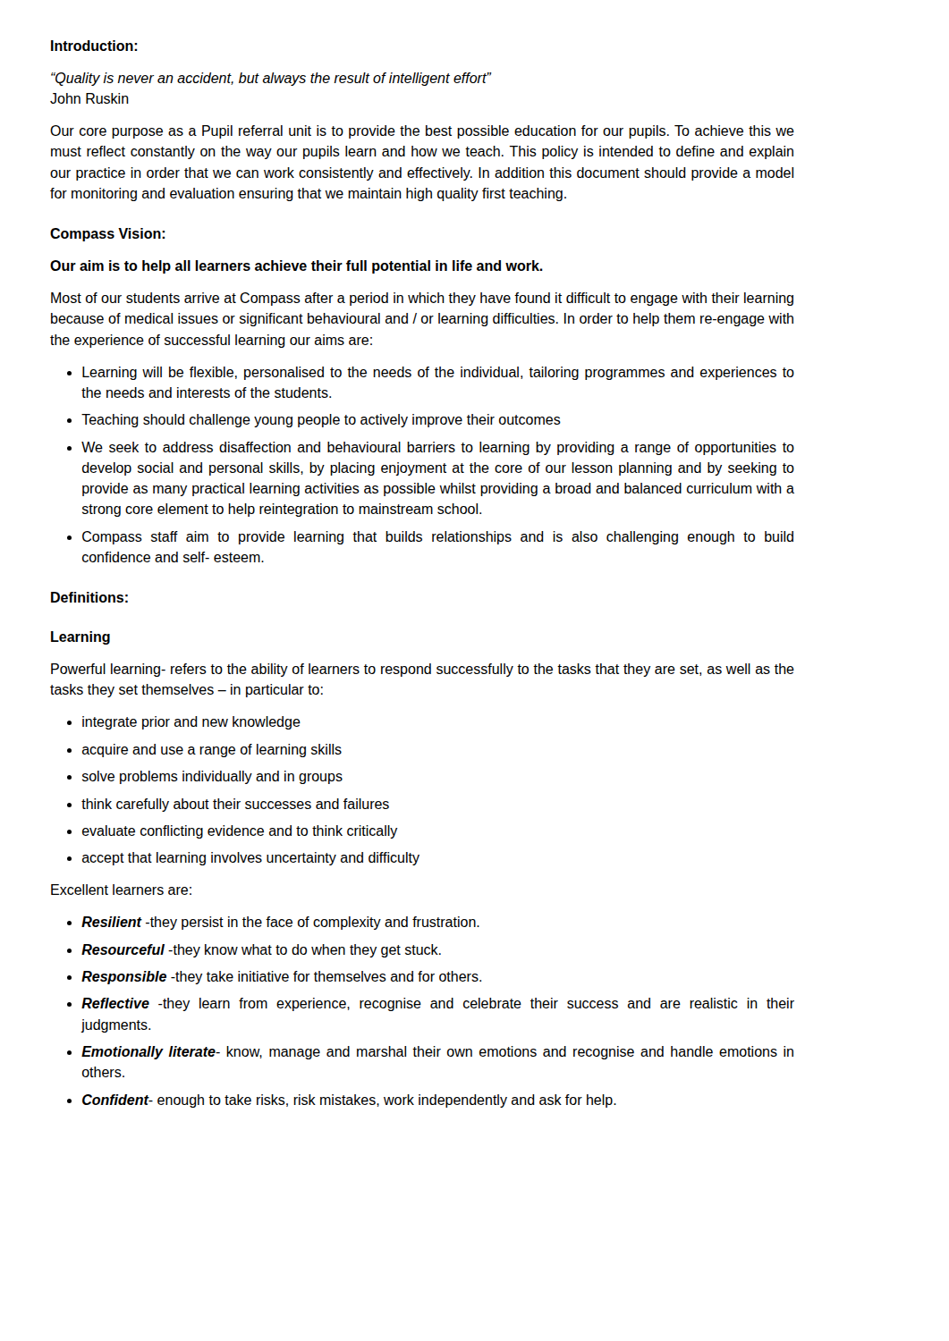Introduction:
“Quality is never an accident, but always the result of intelligent effort”
John Ruskin
Our core purpose as a Pupil referral unit is to provide the best possible education for our pupils. To achieve this we must reflect constantly on the way our pupils learn and how we teach. This policy is intended to define and explain our practice in order that we can work consistently and effectively. In addition this document should provide a model for monitoring and evaluation ensuring that we maintain high quality first teaching.
Compass Vision:
Our aim is to help all learners achieve their full potential in life and work.
Most of our students arrive at Compass after a period in which they have found it difficult to engage with their learning because of medical issues or significant behavioural and / or learning difficulties. In order to help them re-engage with the experience of successful learning our aims are:
Learning will be flexible, personalised to the needs of the individual, tailoring programmes and experiences to the needs and interests of the students.
Teaching should challenge young people to actively improve their outcomes
We seek to address disaffection and behavioural barriers to learning by providing a range of opportunities to develop social and personal skills, by placing enjoyment at the core of our lesson planning and by seeking to provide as many practical learning activities as possible whilst providing a broad and balanced curriculum with a strong core element to help reintegration to mainstream school.
Compass staff aim to provide learning that builds relationships and is also challenging enough to build confidence and self- esteem.
Definitions:
Learning
Powerful learning- refers to the ability of learners to respond successfully to the tasks that they are set, as well as the tasks they set themselves – in particular to:
integrate prior and new knowledge
acquire and use a range of learning skills
solve problems individually and in groups
think carefully about their successes and failures
evaluate conflicting evidence and to think critically
accept that learning involves uncertainty and difficulty
Excellent learners are:
Resilient -they persist in the face of complexity and frustration.
Resourceful -they know what to do when they get stuck.
Responsible -they take initiative for themselves and for others.
Reflective -they learn from experience, recognise and celebrate their success and are realistic in their judgments.
Emotionally literate- know, manage and marshal their own emotions and recognise and handle emotions in others.
Confident- enough to take risks, risk mistakes, work independently and ask for help.